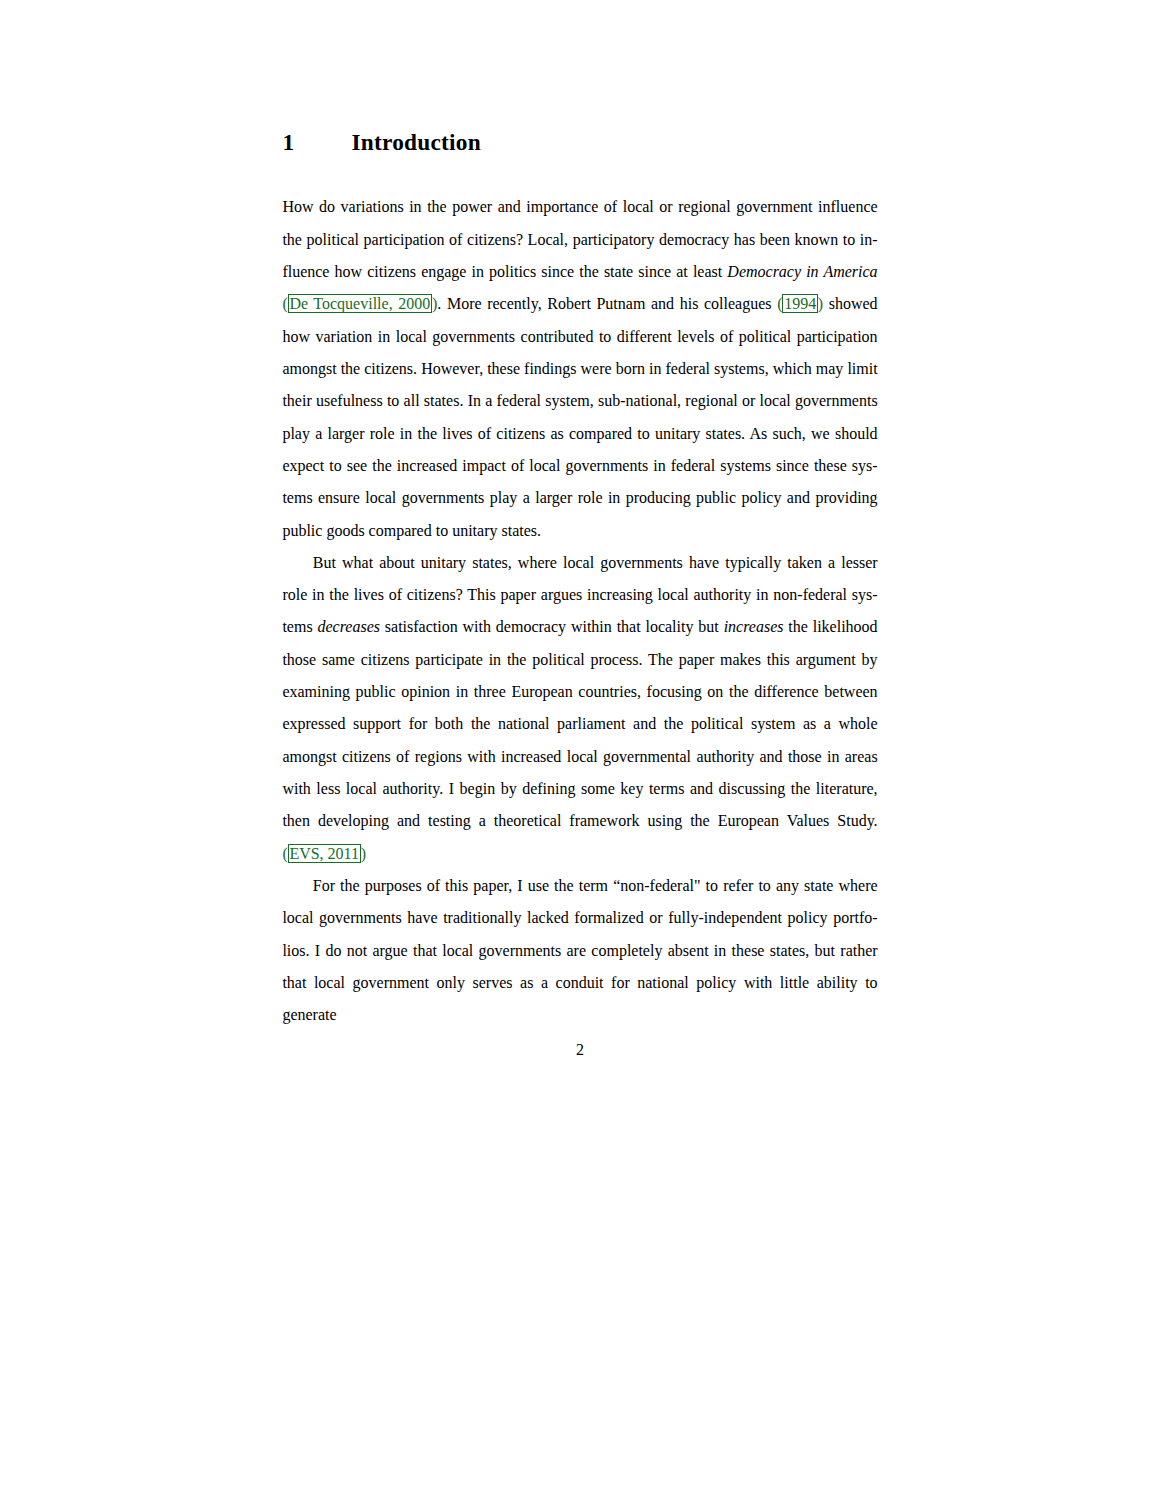1 Introduction
How do variations in the power and importance of local or regional government influence the political participation of citizens? Local, participatory democracy has been known to influence how citizens engage in politics since the state since at least Democracy in America (De Tocqueville, 2000). More recently, Robert Putnam and his colleagues (1994) showed how variation in local governments contributed to different levels of political participation amongst the citizens. However, these findings were born in federal systems, which may limit their usefulness to all states. In a federal system, sub-national, regional or local governments play a larger role in the lives of citizens as compared to unitary states. As such, we should expect to see the increased impact of local governments in federal systems since these systems ensure local governments play a larger role in producing public policy and providing public goods compared to unitary states.
But what about unitary states, where local governments have typically taken a lesser role in the lives of citizens? This paper argues increasing local authority in non-federal systems decreases satisfaction with democracy within that locality but increases the likelihood those same citizens participate in the political process. The paper makes this argument by examining public opinion in three European countries, focusing on the difference between expressed support for both the national parliament and the political system as a whole amongst citizens of regions with increased local governmental authority and those in areas with less local authority. I begin by defining some key terms and discussing the literature, then developing and testing a theoretical framework using the European Values Study. (EVS, 2011)
For the purposes of this paper, I use the term “non-federal" to refer to any state where local governments have traditionally lacked formalized or fully-independent policy portfolios. I do not argue that local governments are completely absent in these states, but rather that local government only serves as a conduit for national policy with little ability to generate
2